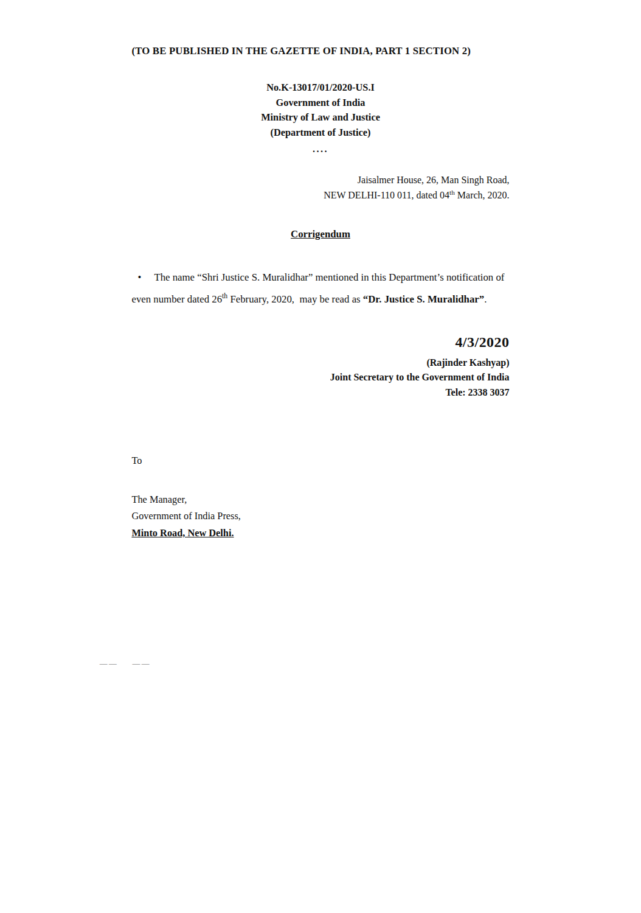(TO BE PUBLISHED IN THE GAZETTE OF INDIA, PART 1 SECTION 2)
No.K-13017/01/2020-US.I
Government of India
Ministry of Law and Justice
(Department of Justice) ....
Jaisalmer House, 26, Man Singh Road,
NEW DELHI-110 011, dated 04th March, 2020.
Corrigendum
•The name “Shri Justice S. Muralidhar” mentioned in this Department’s notification of even number dated 26th February, 2020, may be read as “Dr. Justice S. Muralidhar”.
4/3/2020 (Rajinder Kashyap) Joint Secretary to the Government of India Tele: 2338 3037
To
The Manager,
Government of India Press,
Minto Road, New Delhi.
—— ——